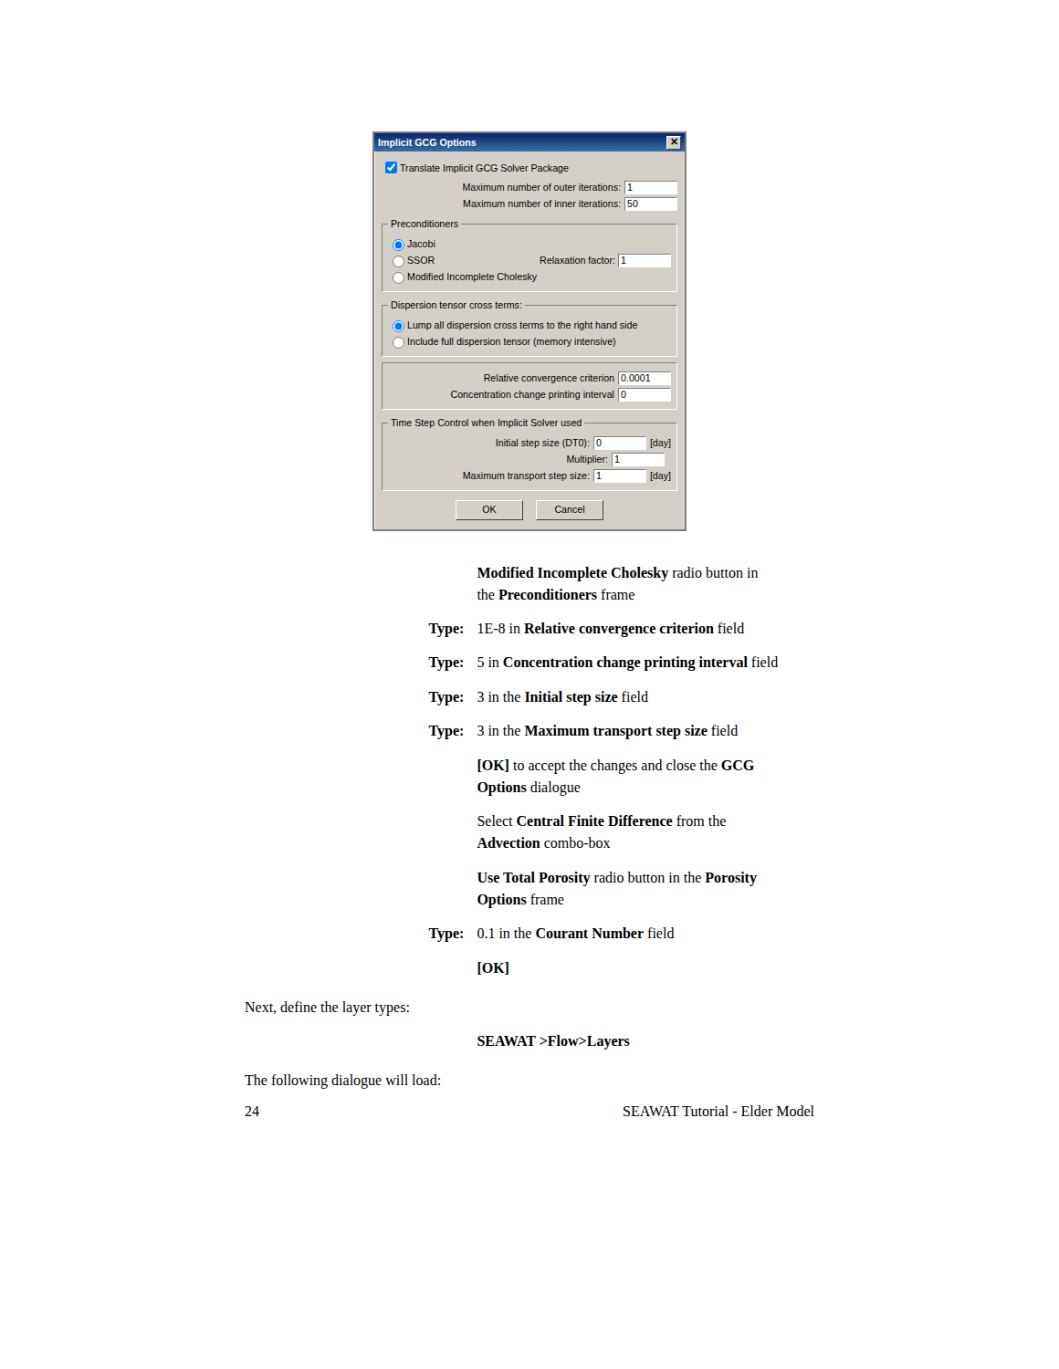Implicit GCG Options ✕
Translate Implicit GCG Solver Package
Maximum number of outer iterations:
Maximum number of inner iterations:
Preconditioners
Jacobi
SSOR Relaxation factor:
Modified Incomplete Cholesky
Dispersion tensor cross terms:
Lump all dispersion cross terms to the right hand side
Include full dispersion tensor (memory intensive)
Relative convergence criterion
Concentration change printing interval
Time Step Control when Implicit Solver used
Initial step size (DT0): [day]
Multiplier:
Maximum transport step size: [day]
OK
Cancel

Modified Incomplete Cholesky radio button in the Preconditioners frame
Type:
1E-8 in Relative convergence criterion field
Type:
5 in Concentration change printing interval field
Type:
3 in the Initial step size field
Type:
3 in the Maximum transport step size field

[OK] to accept the changes and close the GCG Options dialogue

Select Central Finite Difference from the Advection combo-box

Use Total Porosity radio button in the Porosity Options frame
Type:
0.1 in the Courant Number field

[OK]
Next, define the layer types:

SEAWAT >Flow>Layers
The following dialogue will load:
24 SEAWAT Tutorial - Elder Model